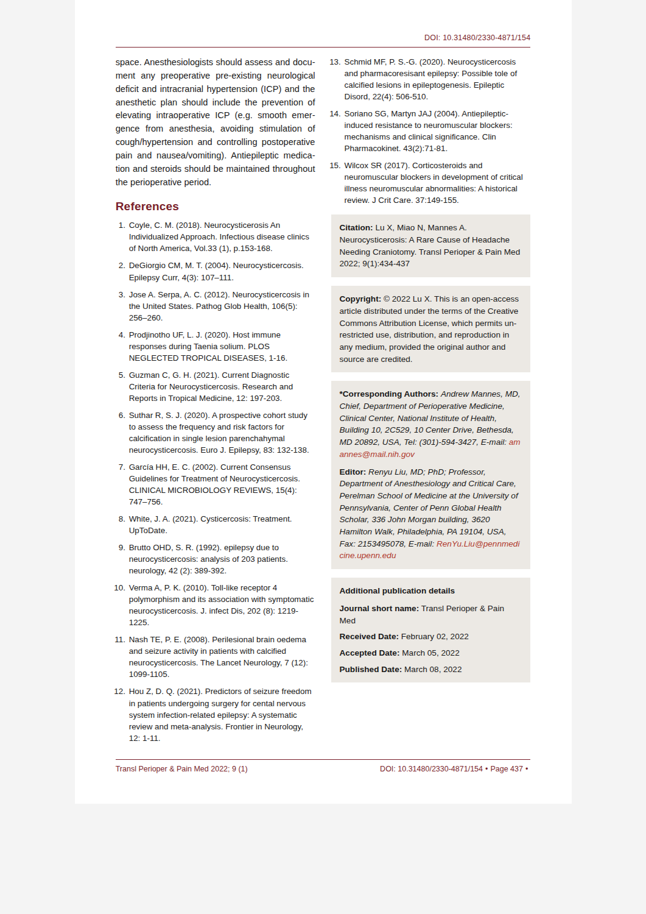DOI: 10.31480/2330-4871/154
space. Anesthesiologists should assess and document any preoperative pre-existing neurological deficit and intracranial hypertension (ICP) and the anesthetic plan should include the prevention of elevating intraoperative ICP (e.g. smooth emergence from anesthesia, avoiding stimulation of cough/hypertension and controlling postoperative pain and nausea/vomiting). Antiepileptic medication and steroids should be maintained throughout the perioperative period.
References
Coyle, C. M. (2018). Neurocysticerosis An Individualized Approach. Infectious disease clinics of North America, Vol.33 (1), p.153-168.
DeGiorgio CM, M. T. (2004). Neurocysticercosis. Epilepsy Curr, 4(3): 107–111.
Jose A. Serpa, A. C. (2012). Neurocysticercosis in the United States. Pathog Glob Health, 106(5): 256–260.
Prodjinotho UF, L. J. (2020). Host immune responses during Taenia solium. PLOS NEGLECTED TROPICAL DISEASES, 1-16.
Guzman C, G. H. (2021). Current Diagnostic Criteria for Neurocysticercosis. Research and Reports in Tropical Medicine, 12: 197-203.
Suthar R, S. J. (2020). A prospective cohort study to assess the frequency and risk factors for calcification in single lesion parenchahymal neurocysticercosis. Euro J. Epilepsy, 83: 132-138.
García HH, E. C. (2002). Current Consensus Guidelines for Treatment of Neurocysticercosis. CLINICAL MICROBIOLOGY REVIEWS, 15(4): 747–756.
White, J. A. (2021). Cysticercosis: Treatment. UpToDate.
Brutto OHD, S. R. (1992). epilepsy due to neurocysticercosis: analysis of 203 patients. neurology, 42 (2): 389-392.
Verma A, P. K. (2010). Toll-like receptor 4 polymorphism and its association with symptomatic neurocysticercosis. J. infect Dis, 202 (8): 1219-1225.
Nash TE, P. E. (2008). Perilesional brain oedema and seizure activity in patients with calcified neurocysticercosis. The Lancet Neurology, 7 (12): 1099-1105.
Hou Z, D. Q. (2021). Predictors of seizure freedom in patients undergoing surgery for cental nervous system infection-related epilepsy: A systematic review and meta-analysis. Frontier in Neurology, 12: 1-11.
Schmid MF, P. S.-G. (2020). Neurocysticercosis and pharmacoresisant epilepsy: Possible tole of calcified lesions in epileptogenesis. Epileptic Disord, 22(4): 506-510.
Soriano SG, Martyn JAJ (2004). Antiepileptic-induced resistance to neuromuscular blockers: mechanisms and clinical significance. Clin Pharmacokinet. 43(2):71-81.
Wilcox SR (2017). Corticosteroids and neuromuscular blockers in development of critical illness neuromuscular abnormalities: A historical review. J Crit Care. 37:149-155.
Citation: Lu X, Miao N, Mannes A. Neurocysticerosis: A Rare Cause of Headache Needing Craniotomy. Transl Perioper & Pain Med 2022; 9(1):434-437
Copyright: © 2022 Lu X. This is an open-access article distributed under the terms of the Creative Commons Attribution License, which permits unrestricted use, distribution, and reproduction in any medium, provided the original author and source are credited.
*Corresponding Authors: Andrew Mannes, MD, Chief, Department of Perioperative Medicine, Clinical Center, National Institute of Health, Building 10, 2C529, 10 Center Drive, Bethesda, MD 20892, USA, Tel: (301)-594-3427, E-mail: amannes@mail.nih.gov
Editor: Renyu Liu, MD; PhD; Professor, Department of Anesthesiology and Critical Care, Perelman School of Medicine at the University of Pennsylvania, Center of Penn Global Health Scholar, 336 John Morgan building, 3620 Hamilton Walk, Philadelphia, PA 19104, USA, Fax: 2153495078, E-mail: RenYu.Liu@pennmedicine.upenn.edu
Additional publication details
Journal short name: Transl Perioper & Pain Med
Received Date: February 02, 2022
Accepted Date: March 05, 2022
Published Date: March 08, 2022
Transl Perioper & Pain Med 2022; 9 (1)
DOI: 10.31480/2330-4871/154•Page 437•